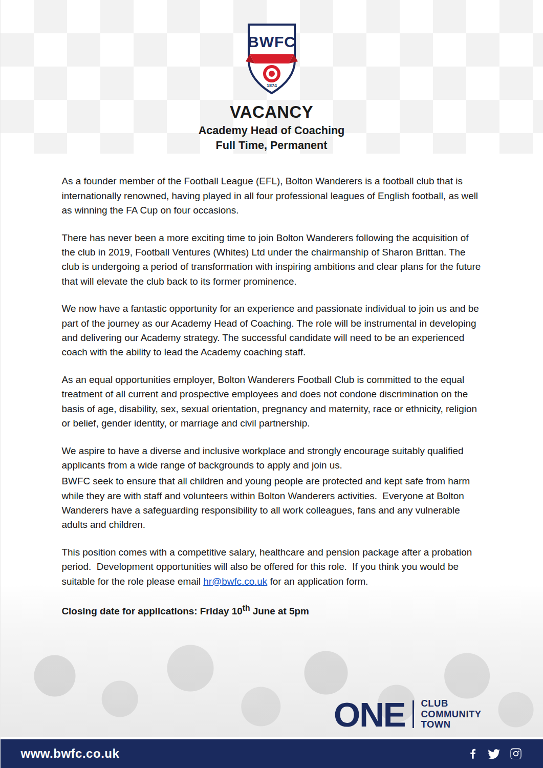BWFC 1874
VACANCY
Academy Head of Coaching
Full Time, Permanent
As a founder member of the Football League (EFL), Bolton Wanderers is a football club that is internationally renowned, having played in all four professional leagues of English football, as well as winning the FA Cup on four occasions.
There has never been a more exciting time to join Bolton Wanderers following the acquisition of the club in 2019, Football Ventures (Whites) Ltd under the chairmanship of Sharon Brittan. The club is undergoing a period of transformation with inspiring ambitions and clear plans for the future that will elevate the club back to its former prominence.
We now have a fantastic opportunity for an experience and passionate individual to join us and be part of the journey as our Academy Head of Coaching. The role will be instrumental in developing and delivering our Academy strategy. The successful candidate will need to be an experienced coach with the ability to lead the Academy coaching staff.
As an equal opportunities employer, Bolton Wanderers Football Club is committed to the equal treatment of all current and prospective employees and does not condone discrimination on the basis of age, disability, sex, sexual orientation, pregnancy and maternity, race or ethnicity, religion or belief, gender identity, or marriage and civil partnership.
We aspire to have a diverse and inclusive workplace and strongly encourage suitably qualified applicants from a wide range of backgrounds to apply and join us.
BWFC seek to ensure that all children and young people are protected and kept safe from harm while they are with staff and volunteers within Bolton Wanderers activities. Everyone at Bolton Wanderers have a safeguarding responsibility to all work colleagues, fans and any vulnerable adults and children.
This position comes with a competitive salary, healthcare and pension package after a probation period. Development opportunities will also be offered for this role. If you think you would be suitable for the role please email hr@bwfc.co.uk for an application form.
Closing date for applications: Friday 10th June at 5pm
ONE CLUB
COMMUNITY
TOWN
www.bwfc.co.uk